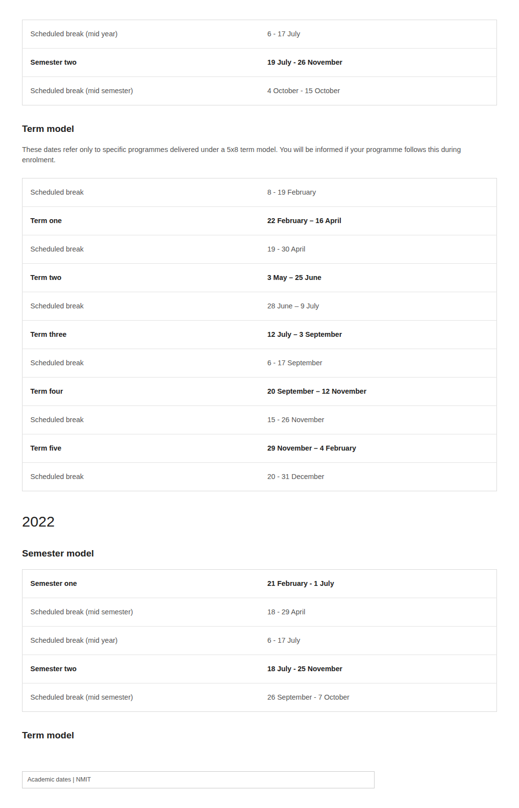| Scheduled break (mid year) | 6 - 17 July |
| Semester two | 19 July - 26 November |
| Scheduled break (mid semester) | 4 October - 15 October |
Term model
These dates refer only to specific programmes delivered under a 5x8 term model. You will be informed if your programme follows this during enrolment.
| Scheduled break | 8 - 19 February |
| Term one | 22 February – 16 April |
| Scheduled break | 19 - 30 April |
| Term two | 3 May – 25 June |
| Scheduled break | 28 June – 9 July |
| Term three | 12 July – 3 September |
| Scheduled break | 6 - 17 September |
| Term four | 20 September – 12 November |
| Scheduled break | 15 - 26 November |
| Term five | 29 November – 4 February |
| Scheduled break | 20 - 31 December |
2022
Semester model
| Semester one | 21 February - 1 July |
| Scheduled break (mid semester) | 18 - 29 April |
| Scheduled break (mid year) | 6 - 17 July |
| Semester two | 18 July - 25 November |
| Scheduled break (mid semester) | 26 September - 7 October |
Term model
Academic dates | NMIT